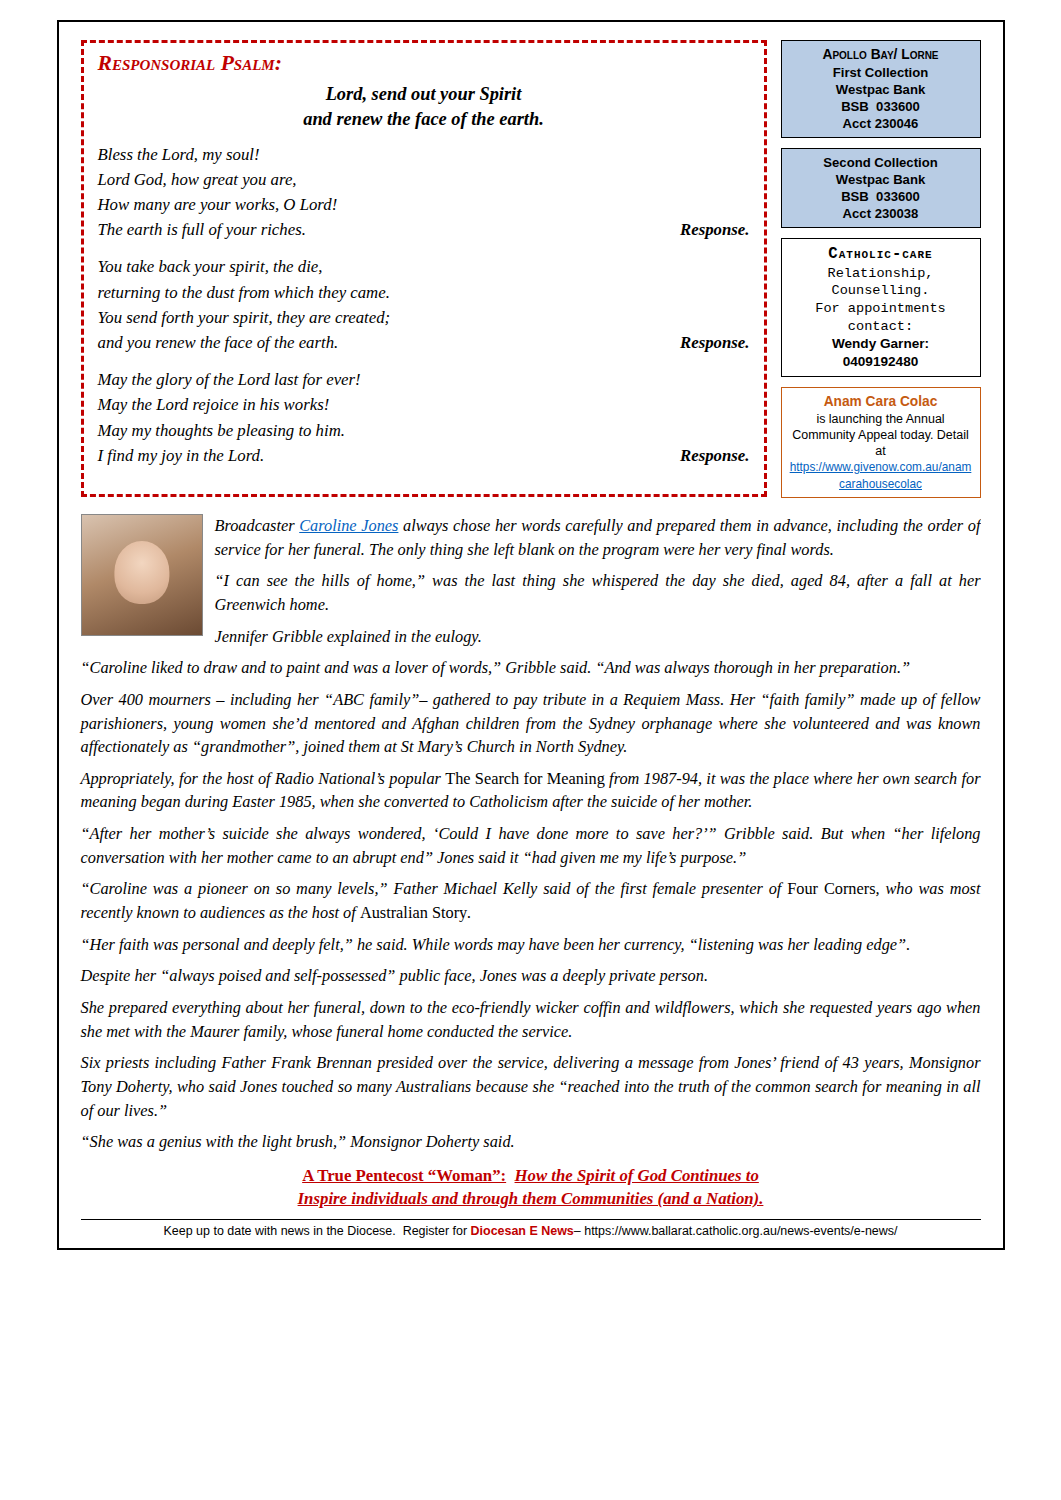Responsorial Psalm:
Lord, send out your Spirit
and renew the face of the earth.
Bless the Lord, my soul!
Lord God, how great you are,
How many are your works, O Lord!
The earth is full of your riches. Response.
You take back your spirit, the die,
returning to the dust from which they came.
You send forth your spirit, they are created;
and you renew the face of the earth. Response.
May the glory of the Lord last for ever!
May the Lord rejoice in his works!
May my thoughts be pleasing to him.
I find my joy in the Lord. Response.
Apollo Bay/ Lorne
First Collection
Westpac Bank
BSB 033600
Acct 230046
Second Collection
Westpac Bank
BSB 033600
Acct 230038
Catholic-care
Relationship,
Counselling.
For appointments
contact:
Wendy Garner:
0409192480
Anam Cara Colac
is launching the Annual Community Appeal today. Detail at
https://www.givenow.com.au/anamcarahousecolac
Broadcaster Caroline Jones always chose her words carefully and prepared them in advance, including the order of service for her funeral. The only thing she left blank on the program were her very final words.
“I can see the hills of home,” was the last thing she whispered the day she died, aged 84, after a fall at her Greenwich home.
Jennifer Gribble explained in the eulogy.
“Caroline liked to draw and to paint and was a lover of words,” Gribble said. “And was always thorough in her preparation.”
Over 400 mourners – including her “ABC family”– gathered to pay tribute in a Requiem Mass. Her “faith family” made up of fellow parishioners, young women she’d mentored and Afghan children from the Sydney orphanage where she volunteered and was known affectionately as “grandmother”, joined them at St Mary’s Church in North Sydney.
Appropriately, for the host of Radio National’s popular The Search for Meaning from 1987-94, it was the place where her own search for meaning began during Easter 1985, when she converted to Catholicism after the suicide of her mother.
“After her mother’s suicide she always wondered, ‘Could I have done more to save her?’” Gribble said. But when “her lifelong conversation with her mother came to an abrupt end” Jones said it “had given me my life’s purpose.”
“Caroline was a pioneer on so many levels,” Father Michael Kelly said of the first female presenter of Four Corners, who was most recently known to audiences as the host of Australian Story.
“Her faith was personal and deeply felt,” he said. While words may have been her currency, “listening was her leading edge”.
Despite her “always poised and self-possessed” public face, Jones was a deeply private person.
She prepared everything about her funeral, down to the eco-friendly wicker coffin and wildflowers, which she requested years ago when she met with the Maurer family, whose funeral home conducted the service.
Six priests including Father Frank Brennan presided over the service, delivering a message from Jones’ friend of 43 years, Monsignor Tony Doherty, who said Jones touched so many Australians because she “reached into the truth of the common search for meaning in all of our lives.”
“She was a genius with the light brush,” Monsignor Doherty said.
A True Pentecost “Woman”: How the Spirit of God Continues to
Inspire individuals and through them Communities (and a Nation).
Keep up to date with news in the Diocese. Register for Diocesan E News– https://www.ballarat.catholic.org.au/news-events/e-news/